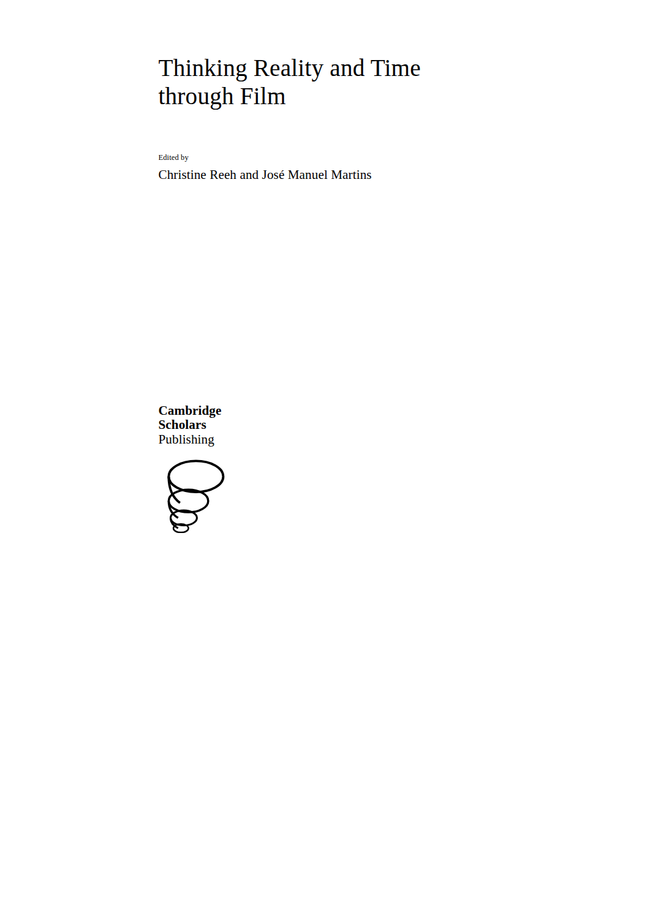Thinking Reality and Time through Film
Edited by
Christine Reeh and José Manuel Martins
Cambridge Scholars Publishing